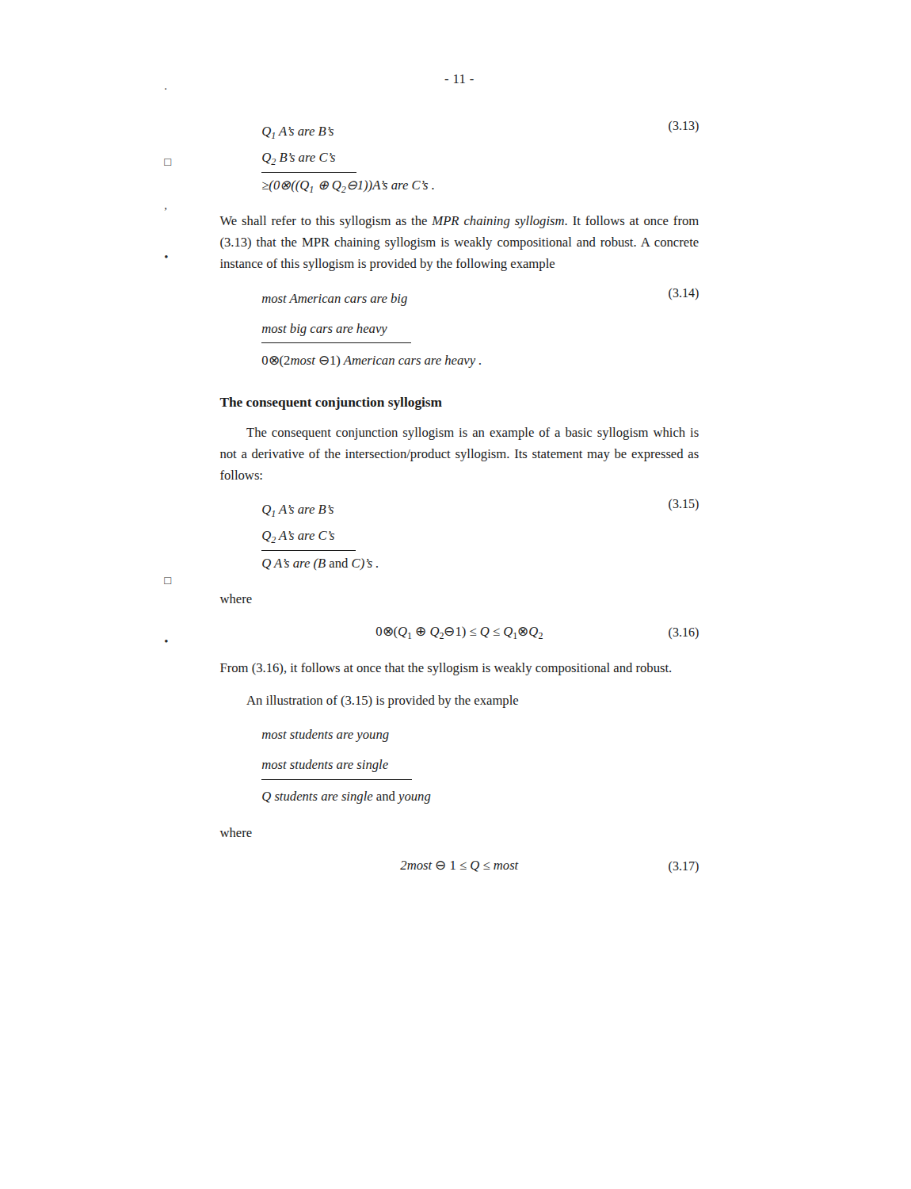. □ , • □ •
- 11 -
(3.13)
Q1 A’s are B’s
Q2 B’s are C’s
≥(0⊗((Q1 ⊕ Q2⊖1))A’s are C’s .
We shall refer to this syllogism as the MPR chaining syllogism. It follows at once from (3.13) that the MPR chaining syllogism is weakly compositional and robust. A concrete instance of this syllogism is provided by the following example
(3.14)
most American cars are big
most big cars are heavy
0⊗(2most ⊖1) American cars are heavy .
The consequent conjunction syllogism
The consequent conjunction syllogism is an example of a basic syllogism which is not a derivative of the intersection/product syllogism. Its statement may be expressed as follows:
(3.15)
Q1 A’s are B’s
Q2 A’s are C’s
Q A’s are (B and C)’s .
where
(3.16) 0⊗(Q1 ⊕ Q2⊖1) ≤ Q ≤ Q1⊗Q2
From (3.16), it follows at once that the syllogism is weakly compositional and robust.
An illustration of (3.15) is provided by the example
most students are young
most students are single
Q students are single and young
where
(3.17) 2most ⊖ 1 ≤ Q ≤ most